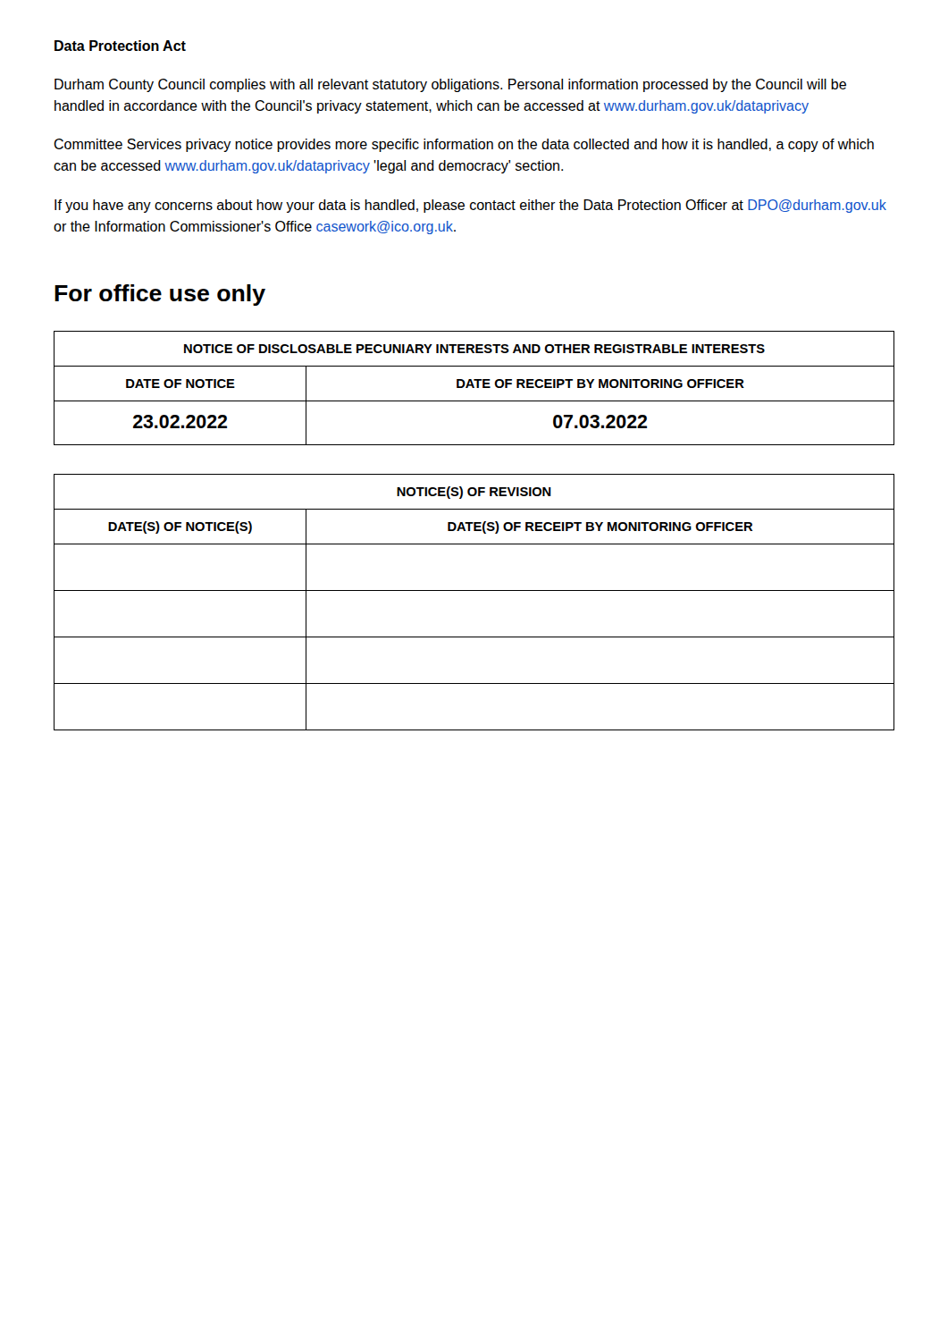Data Protection Act
Durham County Council complies with all relevant statutory obligations. Personal information processed by the Council will be handled in accordance with the Council's privacy statement, which can be accessed at www.durham.gov.uk/dataprivacy
Committee Services privacy notice provides more specific information on the data collected and how it is handled, a copy of which can be accessed www.durham.gov.uk/dataprivacy 'legal and democracy' section.
If you have any concerns about how your data is handled, please contact either the Data Protection Officer at DPO@durham.gov.uk or the Information Commissioner's Office casework@ico.org.uk.
For office use only
| NOTICE OF DISCLOSABLE PECUNIARY INTERESTS AND OTHER REGISTRABLE INTERESTS |
| --- |
| DATE OF NOTICE | DATE OF RECEIPT BY MONITORING OFFICER |
| 23.02.2022 | 07.03.2022 |
| NOTICE(S) OF REVISION |
| --- |
| DATE(S) OF NOTICE(S) | DATE(S) OF RECEIPT BY MONITORING OFFICER |